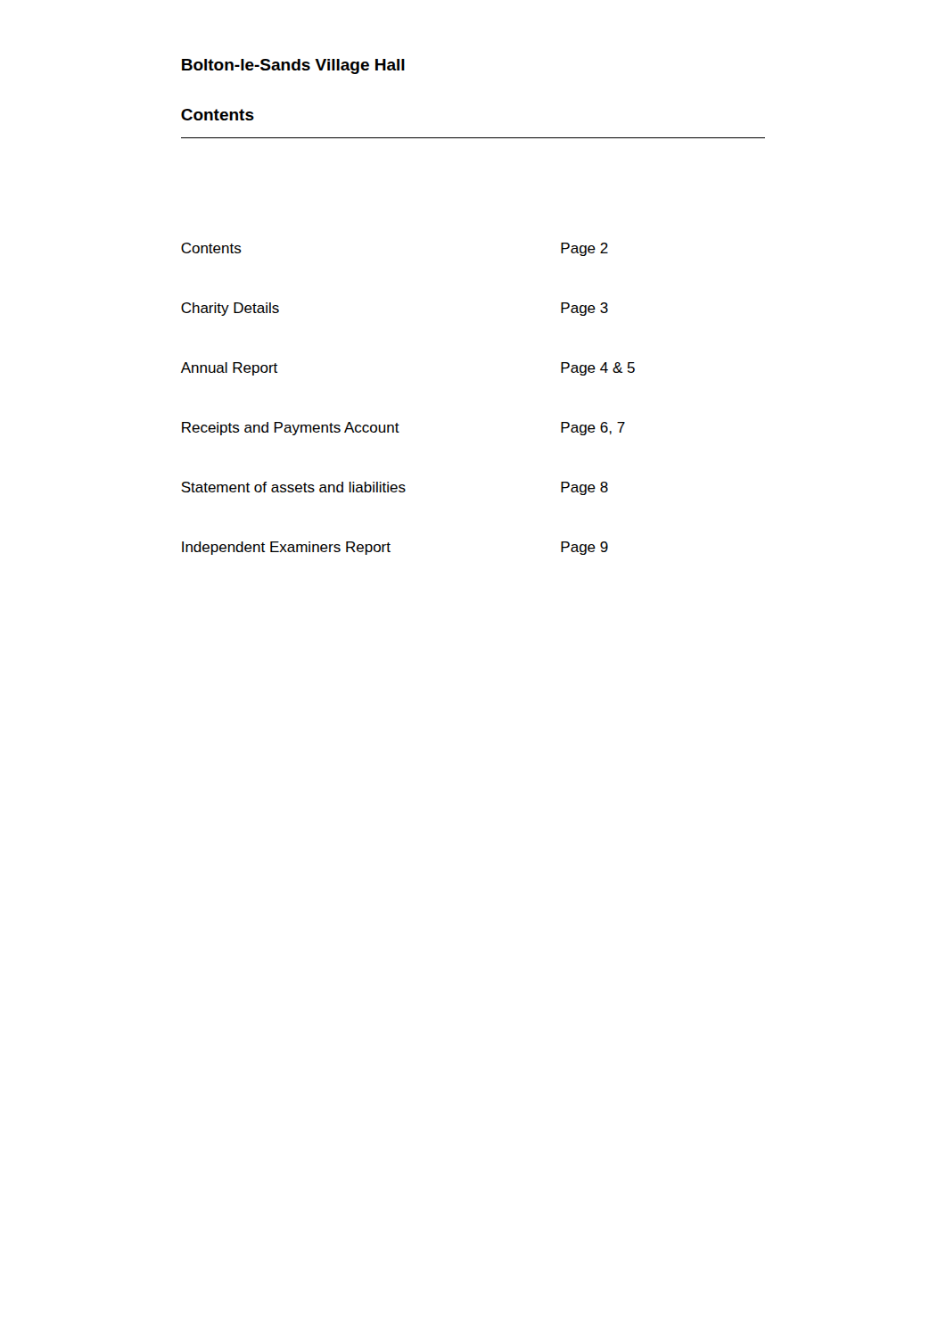Bolton-le-Sands Village Hall
Contents
| Contents | Page 2 |
| Charity Details | Page 3 |
| Annual Report | Page 4 & 5 |
| Receipts and Payments Account | Page 6, 7 |
| Statement of assets and liabilities | Page 8 |
| Independent Examiners Report | Page 9 |